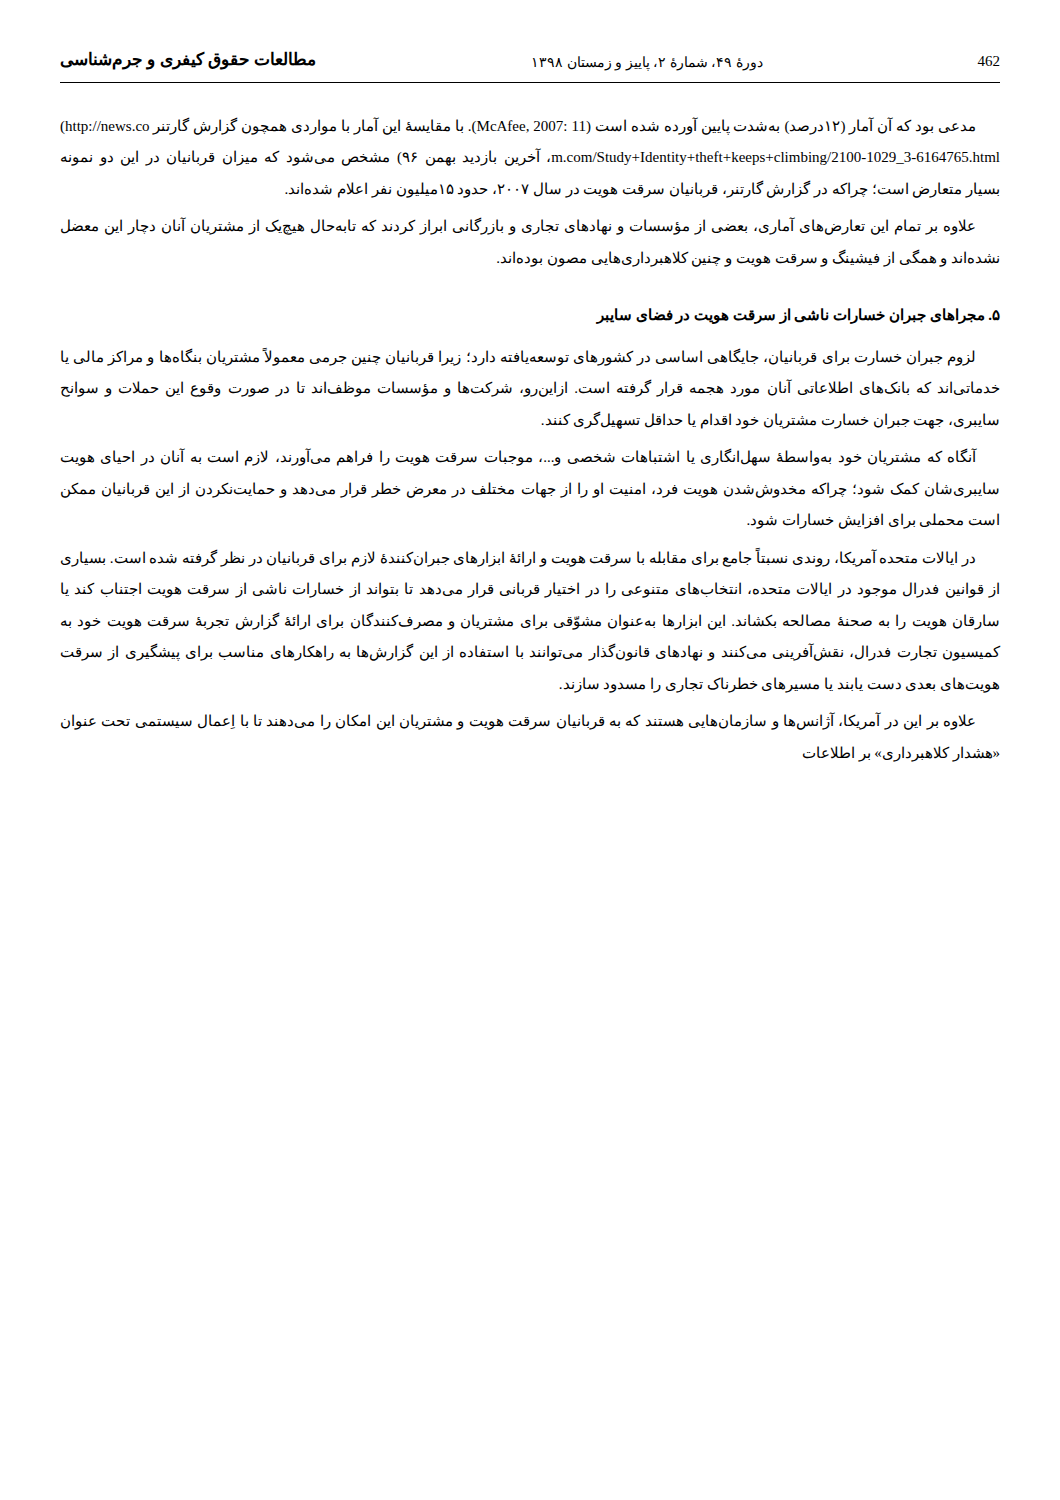462
دورهٔ ۴۹، شمارهٔ ۲، پاییز و زمستان ۱۳۹۸
مطالعات حقوق کیفری و جرم‌شناسی
مدعی بود که آن آمار (۱۲درصد) به‌شدت پایین آورده شده است (McAfee, 2007: 11). با مقایسهٔ این آمار با مواردی همچون گزارش گارتنر (http://news.com.com/Study+Identity+theft+keeps+climbing/2100-1029_3-6164765.html، آخرین بازدید بهمن ۹۶) مشخص می‌شود که میزان قربانیان در این دو نمونه بسیار متعارض است؛ چراکه در گزارش گارتنر، قربانیان سرقت هویت در سال ۲۰۰۷، حدود ۱۵میلیون نفر اعلام شده‌اند.
علاوه بر تمام این تعارض‌های آماری، بعضی از مؤسسات و نهادهای تجاری و بازرگانی ابراز کردند که تابه‌حال هیچ‌یک از مشتریان آنان دچار این معضل نشده‌اند و همگی از فیشینگ و سرقت هویت و چنین کلاهبرداری‌هایی مصون بوده‌اند.
۵. مجراهای جبران خسارات ناشی از سرقت هویت در فضای سایبر
لزوم جبران خسارت برای قربانیان، جایگاهی اساسی در کشورهای توسعه‌یافته دارد؛ زیرا قربانیان چنین جرمی معمولاً مشتریان بنگاه‌ها و مراکز مالی یا خدماتی‌اند که بانک‌های اطلاعاتی آنان مورد هجمه قرار گرفته است. ازاین‌رو، شرکت‌ها و مؤسسات موظف‌اند تا در صورت وقوع این حملات و سوانح سایبری، جهت جبران خسارت مشتریان خود اقدام یا حداقل تسهیل‌گری کنند.
آنگاه که مشتریان خود به‌واسطهٔ سهل‌انگاری یا اشتباهات شخصی و...، موجبات سرقت هویت را فراهم می‌آورند، لازم است به آنان در احیای هویت سایبری‌شان کمک شود؛ چراکه مخدوش‌شدن هویت فرد، امنیت او را از جهات مختلف در معرض خطر قرار می‌دهد و حمایت‌نکردن از این قربانیان ممکن است محملی برای افزایش خسارات شود.
در ایالات متحده آمریکا، روندی نسبتاً جامع برای مقابله با سرقت هویت و ارائهٔ ابزارهای جبران‌کنندهٔ لازم برای قربانیان در نظر گرفته شده است. بسیاری از قوانین فدرال موجود در ایالات متحده، انتخاب‌های متنوعی را در اختیار قربانی قرار می‌دهد تا بتواند از خسارات ناشی از سرقت هویت اجتناب کند یا سارقان هویت را به صحنهٔ مصالحه بکشاند. این ابزارها به‌عنوان مشوّقی برای مشتریان و مصرف‌کنندگان برای ارائهٔ گزارش تجربهٔ سرقت هویت خود به کمیسیون تجارت فدرال، نقش‌آفرینی می‌کنند و نهادهای قانون‌گذار می‌توانند با استفاده از این گزارش‌ها به راهکارهای مناسب برای پیشگیری از سرقت هویت‌های بعدی دست یابند یا مسیرهای خطرناک تجاری را مسدود سازند.
علاوه بر این در آمریکا، آژانس‌ها و سازمان‌هایی هستند که به قربانیان سرقت هویت و مشتریان این امکان را می‌دهند تا با اِعمال سیستمی تحت عنوان «هشدار کلاهبرداری» بر اطلاعات